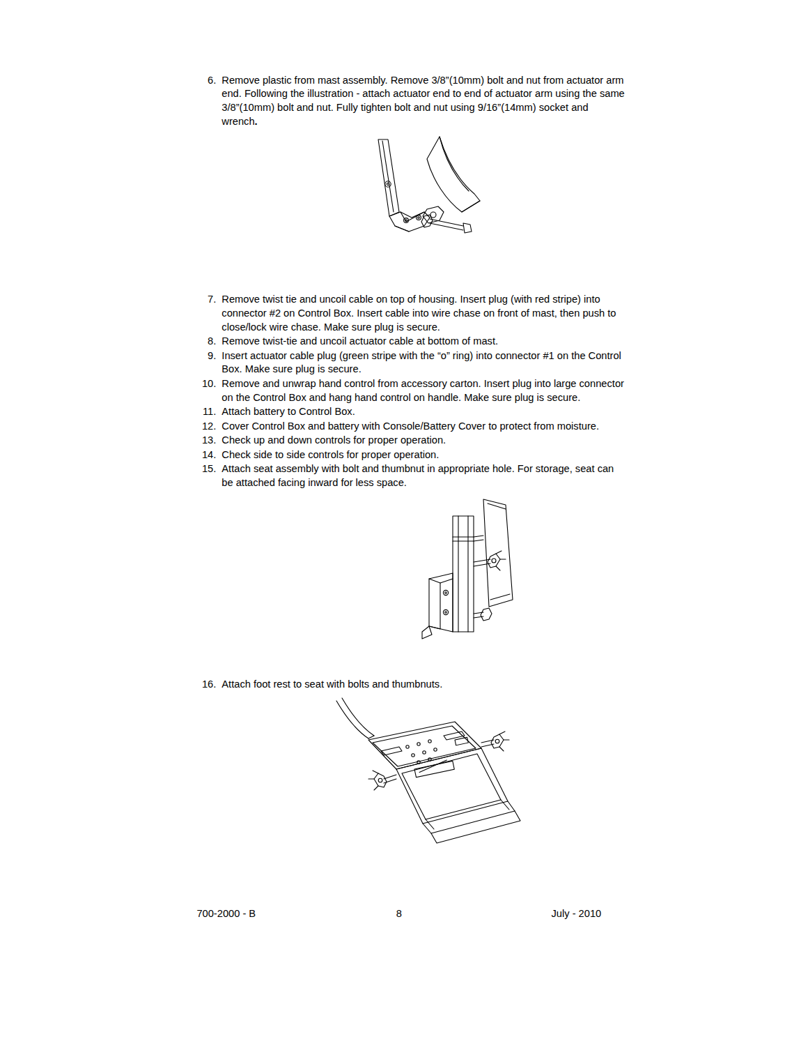6. Remove plastic from mast assembly. Remove 3/8”(10mm) bolt and nut from actuator arm end. Following the illustration - attach actuator end to end of actuator arm using the same 3/8”(10mm) bolt and nut. Fully tighten bolt and nut using 9/16”(14mm) socket and wrench.
7. Remove twist tie and uncoil cable on top of housing. Insert plug (with red stripe) into connector #2 on Control Box. Insert cable into wire chase on front of mast, then push to close/lock wire chase. Make sure plug is secure.
8. Remove twist-tie and uncoil actuator cable at bottom of mast.
9. Insert actuator cable plug (green stripe with the “o” ring) into connector #1 on the Control Box. Make sure plug is secure.
10. Remove and unwrap hand control from accessory carton. Insert plug into large connector on the Control Box and hang hand control on handle. Make sure plug is secure.
11. Attach battery to Control Box.
12. Cover Control Box and battery with Console/Battery Cover to protect from moisture.
13. Check up and down controls for proper operation.
14. Check side to side controls for proper operation.
15. Attach seat assembly with bolt and thumbnut in appropriate hole. For storage, seat can be attached facing inward for less space.
16. Attach foot rest to seat with bolts and thumbnuts.
700-2000 - B
8
July - 2010